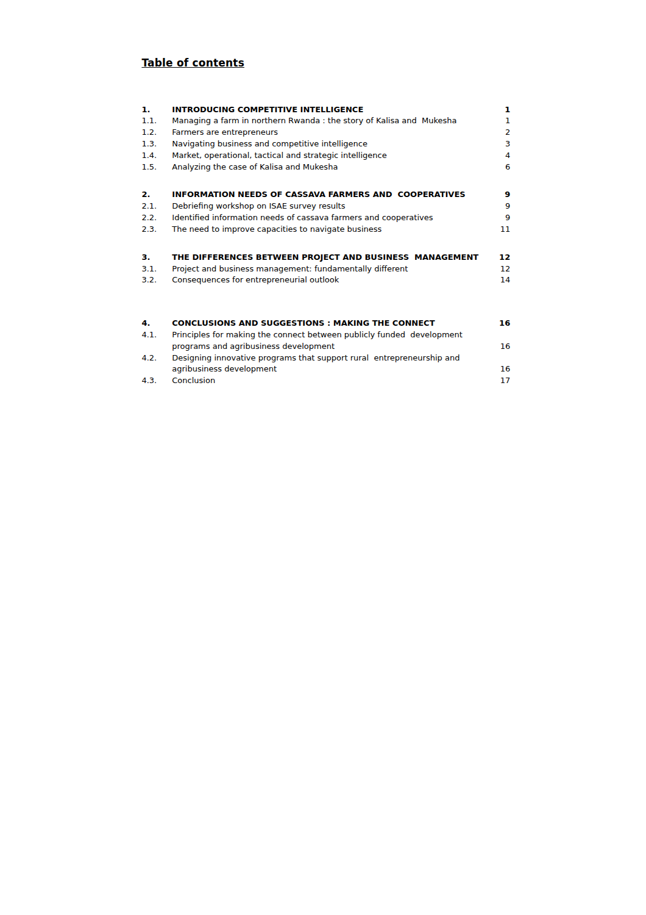Table of contents
| 1. | Introducing competitive intelligence | 1 |
| 1.1. | Managing a farm in northern Rwanda : the story of Kalisa and Mukesha | 1 |
| 1.2. | Farmers are entrepreneurs | 2 |
| 1.3. | Navigating business and competitive intelligence | 3 |
| 1.4. | Market, operational, tactical and strategic intelligence | 4 |
| 1.5. | Analyzing the case of Kalisa and Mukesha | 6 |
| 2. | Information needs of cassava farmers and cooperatives | 9 |
| 2.1. | Debriefing workshop on ISAE survey results | 9 |
| 2.2. | Identified information needs of cassava farmers and cooperatives | 9 |
| 2.3. | The need to improve capacities to navigate business | 11 |
| 3. | The differences between project and business management | 12 |
| 3.1. | Project and business management: fundamentally different | 12 |
| 3.2. | Consequences for entrepreneurial outlook | 14 |
| 4. | Conclusions and suggestions : making the connect | 16 |
| 4.1. | Principles for making the connect between publicly funded development programs and agribusiness development | 16 |
| 4.2. | Designing innovative programs that support rural entrepreneurship and agribusiness development | 16 |
| 4.3. | Conclusion | 17 |